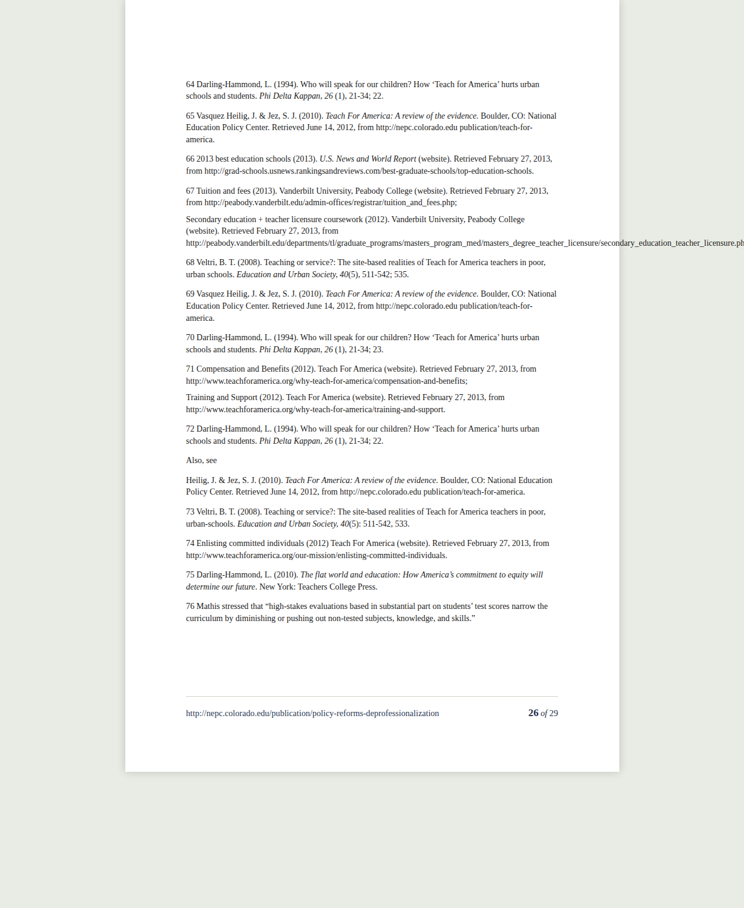64 Darling-Hammond, L. (1994). Who will speak for our children? How ‘Teach for America’ hurts urban schools and students. Phi Delta Kappan, 26 (1), 21-34; 22.
65 Vasquez Heilig, J. & Jez, S. J. (2010). Teach For America: A review of the evidence. Boulder, CO: National Education Policy Center. Retrieved June 14, 2012, from http://nepc.colorado.edu publication/teach-for-america.
66 2013 best education schools (2013). U.S. News and World Report (website). Retrieved February 27, 2013, from http://grad-schools.usnews.rankingsandreviews.com/best-graduate-schools/top-education-schools.
67 Tuition and fees (2013). Vanderbilt University, Peabody College (website). Retrieved February 27, 2013, from http://peabody.vanderbilt.edu/admin-offices/registrar/tuition_and_fees.php;
Secondary education + teacher licensure coursework (2012). Vanderbilt University, Peabody College (website). Retrieved February 27, 2013, from http://peabody.vanderbilt.edu/departments/tl/graduate_programs/masters_program_med/masters_degree_teacher_licensure/secondary_education_teacher_licensure.php.
68 Veltri, B. T. (2008). Teaching or service?: The site-based realities of Teach for America teachers in poor, urban schools. Education and Urban Society, 40(5), 511-542; 535.
69 Vasquez Heilig, J. & Jez, S. J. (2010). Teach For America: A review of the evidence. Boulder, CO: National Education Policy Center. Retrieved June 14, 2012, from http://nepc.colorado.edu publication/teach-for-america.
70 Darling-Hammond, L. (1994). Who will speak for our children? How ‘Teach for America’ hurts urban schools and students. Phi Delta Kappan, 26 (1), 21-34; 23.
71 Compensation and Benefits (2012). Teach For America (website). Retrieved February 27, 2013, from http://www.teachforamerica.org/why-teach-for-america/compensation-and-benefits;
Training and Support (2012). Teach For America (website). Retrieved February 27, 2013, from http://www.teachforamerica.org/why-teach-for-america/training-and-support.
72 Darling-Hammond, L. (1994). Who will speak for our children? How ‘Teach for America’ hurts urban schools and students. Phi Delta Kappan, 26 (1), 21-34; 22.
Also, see
Heilig, J. & Jez, S. J. (2010). Teach For America: A review of the evidence. Boulder, CO: National Education Policy Center. Retrieved June 14, 2012, from http://nepc.colorado.edu publication/teach-for-america.
73 Veltri, B. T. (2008). Teaching or service?: The site-based realities of Teach for America teachers in poor, urban-schools. Education and Urban Society, 40(5): 511-542, 533.
74 Enlisting committed individuals (2012) Teach For America (website). Retrieved February 27, 2013, from http://www.teachforamerica.org/our-mission/enlisting-committed-individuals.
75 Darling-Hammond, L. (2010). The flat world and education: How America’s commitment to equity will determine our future. New York: Teachers College Press.
76 Mathis stressed that “high-stakes evaluations based in substantial part on students’ test scores narrow the curriculum by diminishing or pushing out non-tested subjects, knowledge, and skills.”
http://nepc.colorado.edu/publication/policy-reforms-deprofessionalization 26 of 29